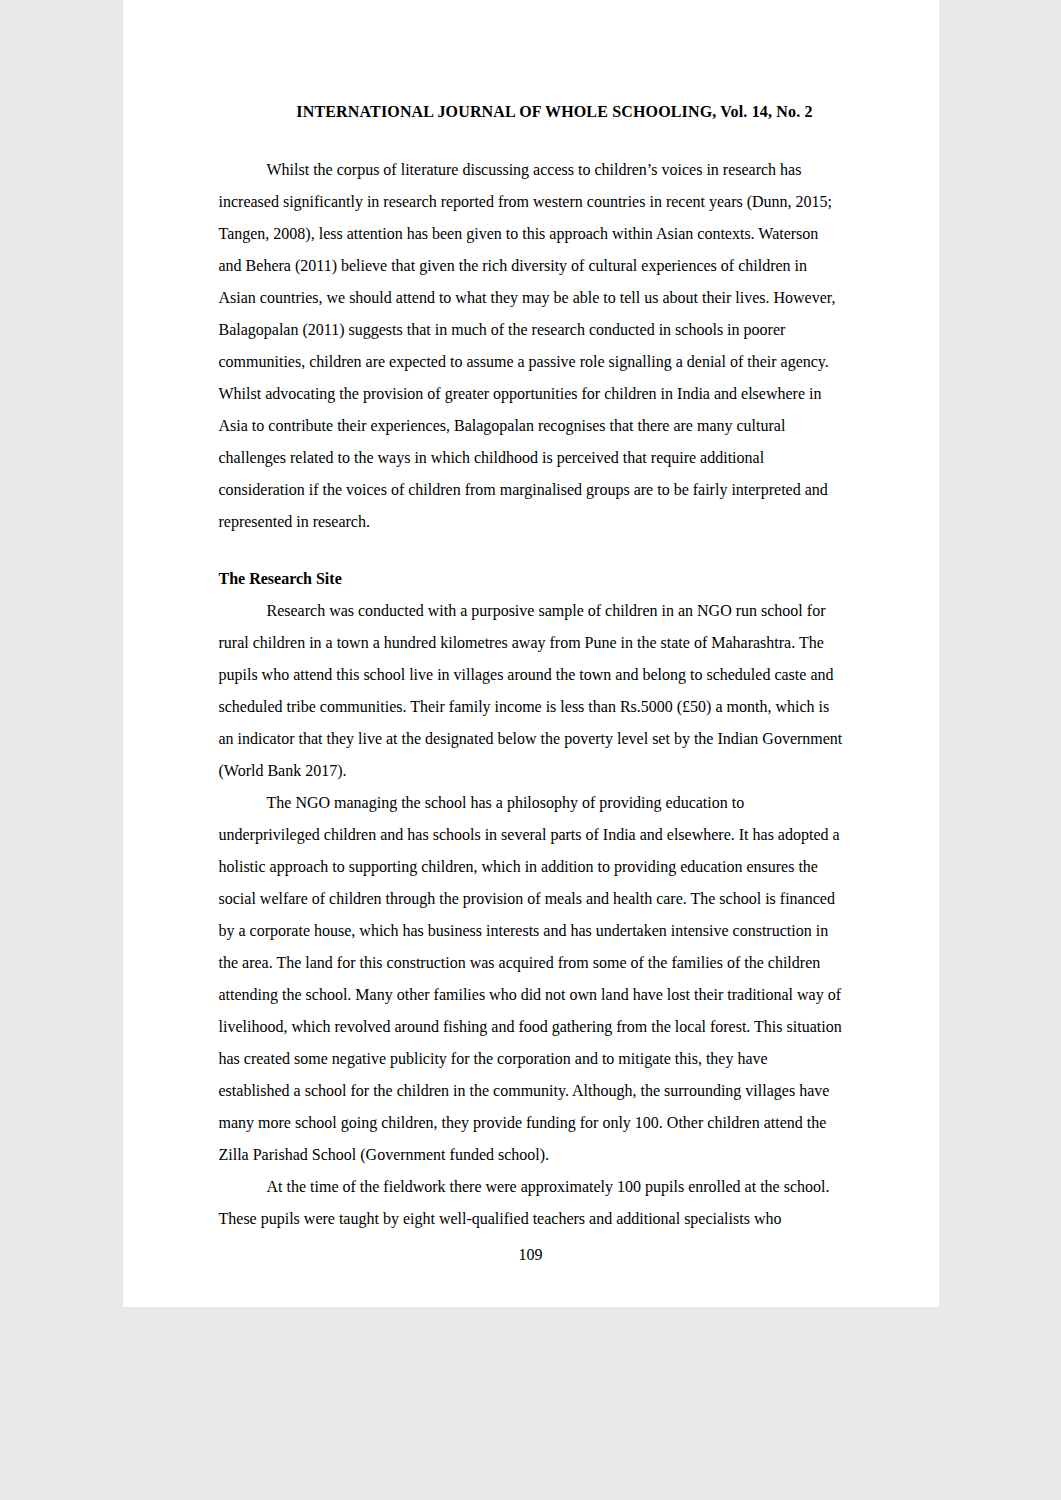INTERNATIONAL JOURNAL OF WHOLE SCHOOLING, Vol. 14, No. 2
Whilst the corpus of literature discussing access to children’s voices in research has increased significantly in research reported from western countries in recent years (Dunn, 2015; Tangen, 2008), less attention has been given to this approach within Asian contexts. Waterson and Behera (2011) believe that given the rich diversity of cultural experiences of children in Asian countries, we should attend to what they may be able to tell us about their lives. However, Balagopalan (2011) suggests that in much of the research conducted in schools in poorer communities, children are expected to assume a passive role signalling a denial of their agency. Whilst advocating the provision of greater opportunities for children in India and elsewhere in Asia to contribute their experiences, Balagopalan recognises that there are many cultural challenges related to the ways in which childhood is perceived that require additional consideration if the voices of children from marginalised groups are to be fairly interpreted and represented in research.
The Research Site
Research was conducted with a purposive sample of children in an NGO run school for rural children in a town a hundred kilometres away from Pune in the state of Maharashtra. The pupils who attend this school live in villages around the town and belong to scheduled caste and scheduled tribe communities. Their family income is less than Rs.5000 (£50) a month, which is an indicator that they live at the designated below the poverty level set by the Indian Government (World Bank 2017).
The NGO managing the school has a philosophy of providing education to underprivileged children and has schools in several parts of India and elsewhere. It has adopted a holistic approach to supporting children, which in addition to providing education ensures the social welfare of children through the provision of meals and health care. The school is financed by a corporate house, which has business interests and has undertaken intensive construction in the area. The land for this construction was acquired from some of the families of the children attending the school. Many other families who did not own land have lost their traditional way of livelihood, which revolved around fishing and food gathering from the local forest. This situation has created some negative publicity for the corporation and to mitigate this, they have established a school for the children in the community. Although, the surrounding villages have many more school going children, they provide funding for only 100. Other children attend the Zilla Parishad School (Government funded school).
At the time of the fieldwork there were approximately 100 pupils enrolled at the school. These pupils were taught by eight well-qualified teachers and additional specialists who
109